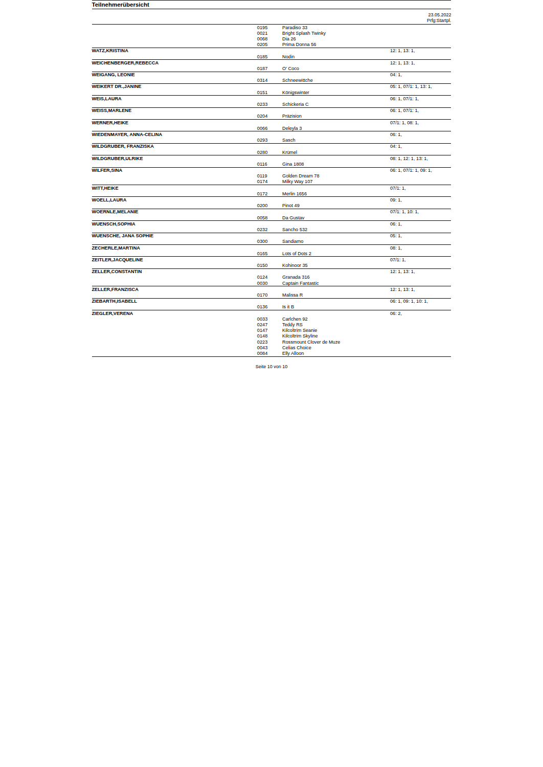Teilnehmerübersicht
23.05.2022
Prfg:Startpl.
| | 0195 | Paradiso 33 | |
| | 0021 | Bright Splash Twinky | |
| | 0068 | Dia 26 | |
| | 0205 | Prima Donna 56 | |
| WATZ,KRISTINA | | | 12: 1, 13: 1, |
| | 0185 | Nodin | |
| WEICHENBERGER,REBECCA | | | 12: 1, 13: 1, |
| | 0187 | O' Coco | |
| WEIGANG, LEONIE | | | 04: 1, |
| | 0314 | Schneewittche | |
| WEIKERT DR.,JANINE | | | 05: 1, 07/1: 1, 13: 1, |
| | 0151 | Königswinter | |
| WEIS,LAURA | | | 06: 1, 07/1: 1, |
| | 0233 | Schickeria C | |
| WEISS,MARLENE | | | 06: 1, 07/1: 1, |
| | 0204 | Präzision | |
| WERNER,HEIKE | | | 07/1: 1, 08: 1, |
| | 0066 | Deleyla 3 | |
| WIEDENMAYER, ANNA-CELINA | | | 06: 1, |
| | 0293 | Sasch | |
| WILDGRUBER, FRANZISKA | | | 04: 1, |
| | 0280 | Krümel | |
| WILDGRUBER,ULRIKE | | | 08: 1, 12: 1, 13: 1, |
| | 0116 | Gina 1808 | |
| WILFER,SINA | | | 06: 1, 07/1: 1, 09: 1, |
| | 0119 | Golden Dream 78 | |
| | 0174 | Milky Way 107 | |
| WITT,HEIKE | | | 07/1: 1, |
| | 0172 | Merlin 1656 | |
| WOELL,LAURA | | | 09: 1, |
| | 0200 | Pinot 49 | |
| WOERNLE,MELANIE | | | 07/1: 1, 10: 1, |
| | 0058 | Da Gustav | |
| WUENSCH,SOPHIA | | | 06: 1, |
| | 0232 | Sancho 532 | |
| WUENSCHE, JANA SOPHIE | | | 05: 1, |
| | 0300 | Sandiamo | |
| ZECHERLE,MARTINA | | | 08: 1, |
| | 0165 | Lots of Dots 2 | |
| ZEITLER,JACQUELINE | | | 07/1: 1, |
| | 0150 | Kohinoor 35 | |
| ZELLER,CONSTANTIN | | | 12: 1, 13: 1, |
| | 0124 | Granada 316 | |
| | 0030 | Captain Fantastic | |
| ZELLER,FRANZISCA | | | 12: 1, 13: 1, |
| | 0170 | Malissa R | |
| ZIEBARTH,ISABELL | | | 06: 1, 09: 1, 10: 1, |
| | 0136 | Is it B | |
| ZIEGLER,VERENA | | | 06: 2, |
| | 0033 | Carlchen 92 | |
| | 0247 | Teddy RS | |
| | 0147 | Kilcoltrim Seanie | |
| | 0148 | Kilcoltrim Skyline | |
| | 0223 | Rossmount Clover de Muze | |
| | 0043 | Celias Choice | |
| | 0084 | Elly Alloon | |
Seite 10 von 10